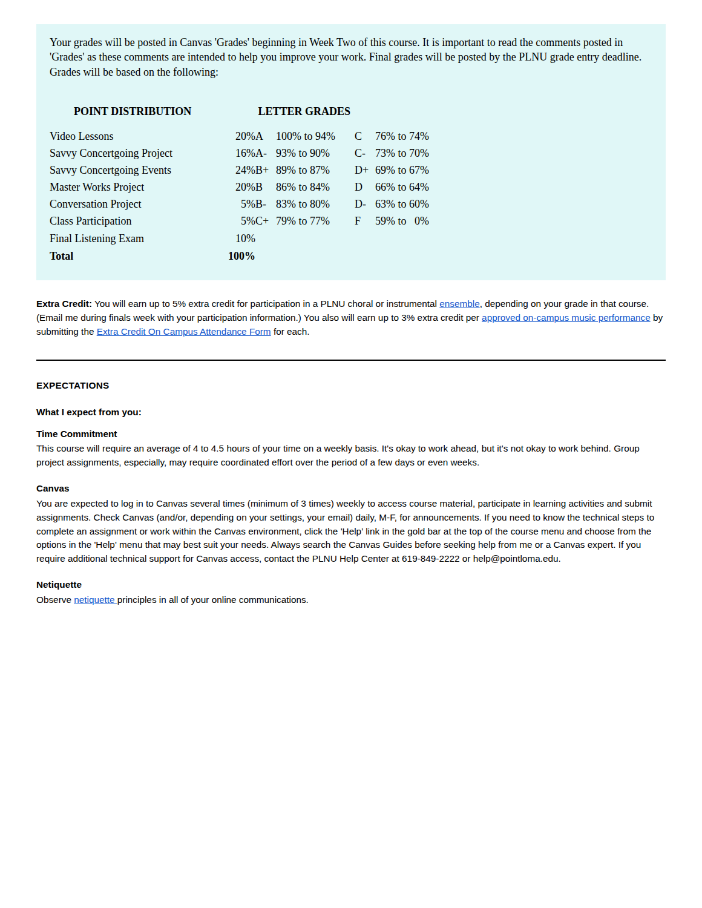Your grades will be posted in Canvas 'Grades' beginning in Week Two of this course. It is important to read the comments posted in 'Grades' as these comments are intended to help you improve your work. Final grades will be posted by the PLNU grade entry deadline. Grades will be based on the following:
POINT DISTRIBUTION LETTER GRADES
| Video Lessons | 20% | A | 100% to 94% | C | 76% to 74% |
| Savvy Concertgoing Project | 16% | A- | 93% to 90% | C- | 73% to 70% |
| Savvy Concertgoing Events | 24% | B+ | 89% to 87% | D+ | 69% to 67% |
| Master Works Project | 20% | B | 86% to 84% | D | 66% to 64% |
| Conversation Project | 5% | B- | 83% to 80% | D- | 63% to 60% |
| Class Participation | 5% | C+ | 79% to 77% | F | 59% to 0% |
| Final Listening Exam | 10% | | | | |
| Total | 100% | | | | |
Extra Credit: You will earn up to 5% extra credit for participation in a PLNU choral or instrumental ensemble, depending on your grade in that course. (Email me during finals week with your participation information.) You also will earn up to 3% extra credit per approved on-campus music performance by submitting the Extra Credit On Campus Attendance Form for each.
EXPECTATIONS
What I expect from you:
Time Commitment
This course will require an average of 4 to 4.5 hours of your time on a weekly basis. It's okay to work ahead, but it's not okay to work behind. Group project assignments, especially, may require coordinated effort over the period of a few days or even weeks.
Canvas
You are expected to log in to Canvas several times (minimum of 3 times) weekly to access course material, participate in learning activities and submit assignments. Check Canvas (and/or, depending on your settings, your email) daily, M-F, for announcements. If you need to know the technical steps to complete an assignment or work within the Canvas environment, click the 'Help’ link in the gold bar at the top of the course menu and choose from the options in the 'Help' menu that may best suit your needs. Always search the Canvas Guides before seeking help from me or a Canvas expert. If you require additional technical support for Canvas access, contact the PLNU Help Center at 619-849-2222 or help@pointloma.edu.
Netiquette
Observe netiquette principles in all of your online communications.